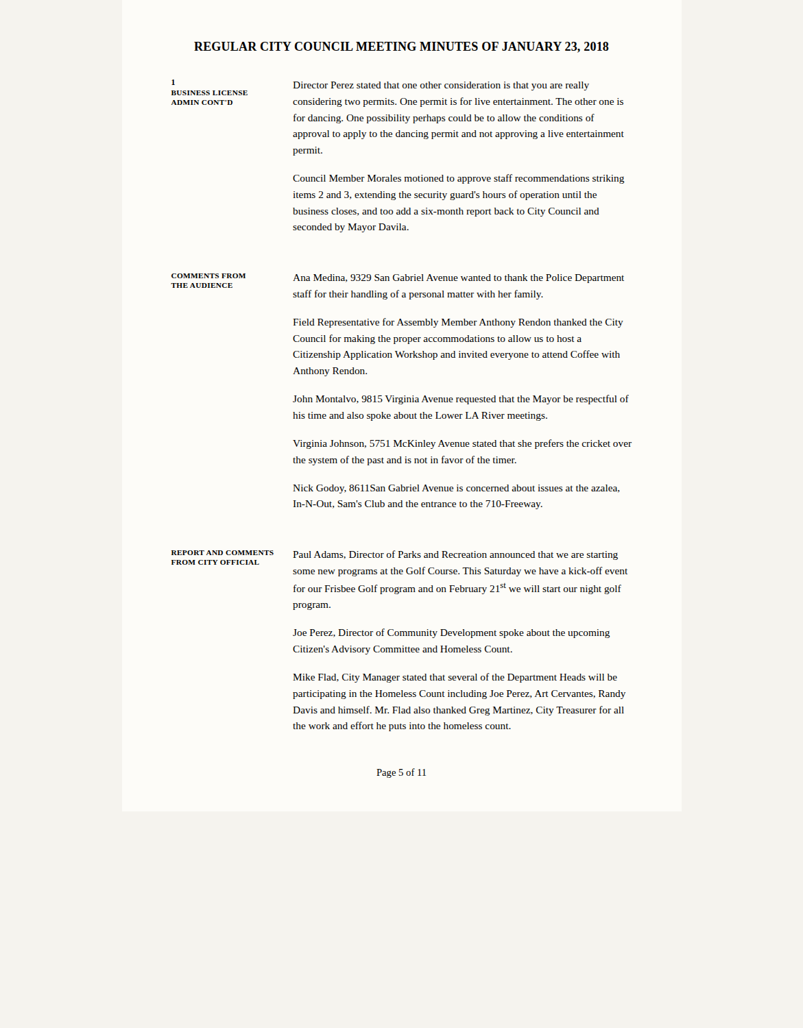REGULAR CITY COUNCIL MEETING MINUTES OF JANUARY 23, 2018
1
BUSINESS LICENSE
ADMIN CONT'D
Director Perez stated that one other consideration is that you are really considering two permits. One permit is for live entertainment. The other one is for dancing. One possibility perhaps could be to allow the conditions of approval to apply to the dancing permit and not approving a live entertainment permit.
Council Member Morales motioned to approve staff recommendations striking items 2 and 3, extending the security guard's hours of operation until the business closes, and too add a six-month report back to City Council and seconded by Mayor Davila.
COMMENTS FROM
THE AUDIENCE
Ana Medina, 9329 San Gabriel Avenue wanted to thank the Police Department staff for their handling of a personal matter with her family.
Field Representative for Assembly Member Anthony Rendon thanked the City Council for making the proper accommodations to allow us to host a Citizenship Application Workshop and invited everyone to attend Coffee with Anthony Rendon.
John Montalvo, 9815 Virginia Avenue requested that the Mayor be respectful of his time and also spoke about the Lower LA River meetings.
Virginia Johnson, 5751 McKinley Avenue stated that she prefers the cricket over the system of the past and is not in favor of the timer.
Nick Godoy, 8611San Gabriel Avenue is concerned about issues at the azalea, In-N-Out, Sam's Club and the entrance to the 710-Freeway.
REPORT AND COMMENTS
FROM CITY OFFICIAL
Paul Adams, Director of Parks and Recreation announced that we are starting some new programs at the Golf Course. This Saturday we have a kick-off event for our Frisbee Golf program and on February 21st we will start our night golf program.
Joe Perez, Director of Community Development spoke about the upcoming Citizen's Advisory Committee and Homeless Count.
Mike Flad, City Manager stated that several of the Department Heads will be participating in the Homeless Count including Joe Perez, Art Cervantes, Randy Davis and himself. Mr. Flad also thanked Greg Martinez, City Treasurer for all the work and effort he puts into the homeless count.
Page 5 of 11